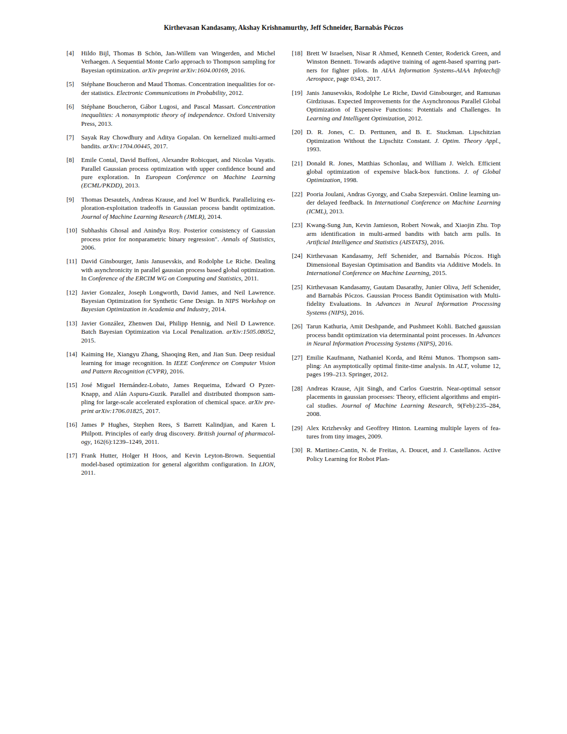Kirthevasan Kandasamy, Akshay Krishnamurthy, Jeff Schneider, Barnabás Póczos
[4] Hildo Bijl, Thomas B Schön, Jan-Willem van Wingerden, and Michel Verhaegen. A Sequential Monte Carlo approach to Thompson sampling for Bayesian optimization. arXiv preprint arXiv:1604.00169, 2016.
[5] Stéphane Boucheron and Maud Thomas. Concentration inequalities for order statistics. Electronic Communications in Probability, 2012.
[6] Stéphane Boucheron, Gábor Lugosi, and Pascal Massart. Concentration inequalities: A nonasymptotic theory of independence. Oxford University Press, 2013.
[7] Sayak Ray Chowdhury and Aditya Gopalan. On kernelized multi-armed bandits. arXiv:1704.00445, 2017.
[8] Emile Contal, David Buffoni, Alexandre Robicquet, and Nicolas Vayatis. Parallel Gaussian process optimization with upper confidence bound and pure exploration. In European Conference on Machine Learning (ECML/PKDD), 2013.
[9] Thomas Desautels, Andreas Krause, and Joel W Burdick. Parallelizing exploration-exploitation tradeoffs in Gaussian process bandit optimization. Journal of Machine Learning Research (JMLR), 2014.
[10] Subhashis Ghosal and Anindya Roy. Posterior consistency of Gaussian process prior for nonparametric binary regression". Annals of Statistics, 2006.
[11] David Ginsbourger, Janis Janusevskis, and Rodolphe Le Riche. Dealing with asynchronicity in parallel gaussian process based global optimization. In Conference of the ERCIM WG on Computing and Statistics, 2011.
[12] Javier Gonzalez, Joseph Longworth, David James, and Neil Lawrence. Bayesian Optimization for Synthetic Gene Design. In NIPS Workshop on Bayesian Optimization in Academia and Industry, 2014.
[13] Javier González, Zhenwen Dai, Philipp Hennig, and Neil D Lawrence. Batch Bayesian Optimization via Local Penalization. arXiv:1505.08052, 2015.
[14] Kaiming He, Xiangyu Zhang, Shaoqing Ren, and Jian Sun. Deep residual learning for image recognition. In IEEE Conference on Computer Vision and Pattern Recognition (CVPR), 2016.
[15] José Miguel Hernández-Lobato, James Requeima, Edward O Pyzer-Knapp, and Alán Aspuru-Guzik. Parallel and distributed thompson sampling for large-scale accelerated exploration of chemical space. arXiv preprint arXiv:1706.01825, 2017.
[16] James P Hughes, Stephen Rees, S Barrett Kalindjian, and Karen L Philpott. Principles of early drug discovery. British journal of pharmacology, 162(6):1239–1249, 2011.
[17] Frank Hutter, Holger H Hoos, and Kevin Leyton-Brown. Sequential model-based optimization for general algorithm configuration. In LION, 2011.
[18] Brett W Israelsen, Nisar R Ahmed, Kenneth Center, Roderick Green, and Winston Bennett. Towards adaptive training of agent-based sparring partners for fighter pilots. In AIAA Information Systems-AIAA Infotech@ Aerospace, page 0343, 2017.
[19] Janis Janusevskis, Rodolphe Le Riche, David Ginsbourger, and Ramunas Girdziusas. Expected Improvements for the Asynchronous Parallel Global Optimization of Expensive Functions: Potentials and Challenges. In Learning and Intelligent Optimization, 2012.
[20] D. R. Jones, C. D. Perttunen, and B. E. Stuckman. Lipschitzian Optimization Without the Lipschitz Constant. J. Optim. Theory Appl., 1993.
[21] Donald R. Jones, Matthias Schonlau, and William J. Welch. Efficient global optimization of expensive black-box functions. J. of Global Optimization, 1998.
[22] Pooria Joulani, Andras Gyorgy, and Csaba Szepesvári. Online learning under delayed feedback. In International Conference on Machine Learning (ICML), 2013.
[23] Kwang-Sung Jun, Kevin Jamieson, Robert Nowak, and Xiaojin Zhu. Top arm identification in multi-armed bandits with batch arm pulls. In Artificial Intelligence and Statistics (AISTATS), 2016.
[24] Kirthevasan Kandasamy, Jeff Schenider, and Barnabás Póczos. High Dimensional Bayesian Optimisation and Bandits via Additive Models. In International Conference on Machine Learning, 2015.
[25] Kirthevasan Kandasamy, Gautam Dasarathy, Junier Oliva, Jeff Schenider, and Barnabás Póczos. Gaussian Process Bandit Optimisation with Multi-fidelity Evaluations. In Advances in Neural Information Processing Systems (NIPS), 2016.
[26] Tarun Kathuria, Amit Deshpande, and Pushmeet Kohli. Batched gaussian process bandit optimization via determinantal point processes. In Advances in Neural Information Processing Systems (NIPS), 2016.
[27] Emilie Kaufmann, Nathaniel Korda, and Rémi Munos. Thompson sampling: An asymptotically optimal finite-time analysis. In ALT, volume 12, pages 199–213. Springer, 2012.
[28] Andreas Krause, Ajit Singh, and Carlos Guestrin. Near-optimal sensor placements in gaussian processes: Theory, efficient algorithms and empirical studies. Journal of Machine Learning Research, 9(Feb):235–284, 2008.
[29] Alex Krizhevsky and Geoffrey Hinton. Learning multiple layers of features from tiny images, 2009.
[30] R. Martinez-Cantin, N. de Freitas, A. Doucet, and J. Castellanos. Active Policy Learning for Robot Plan-